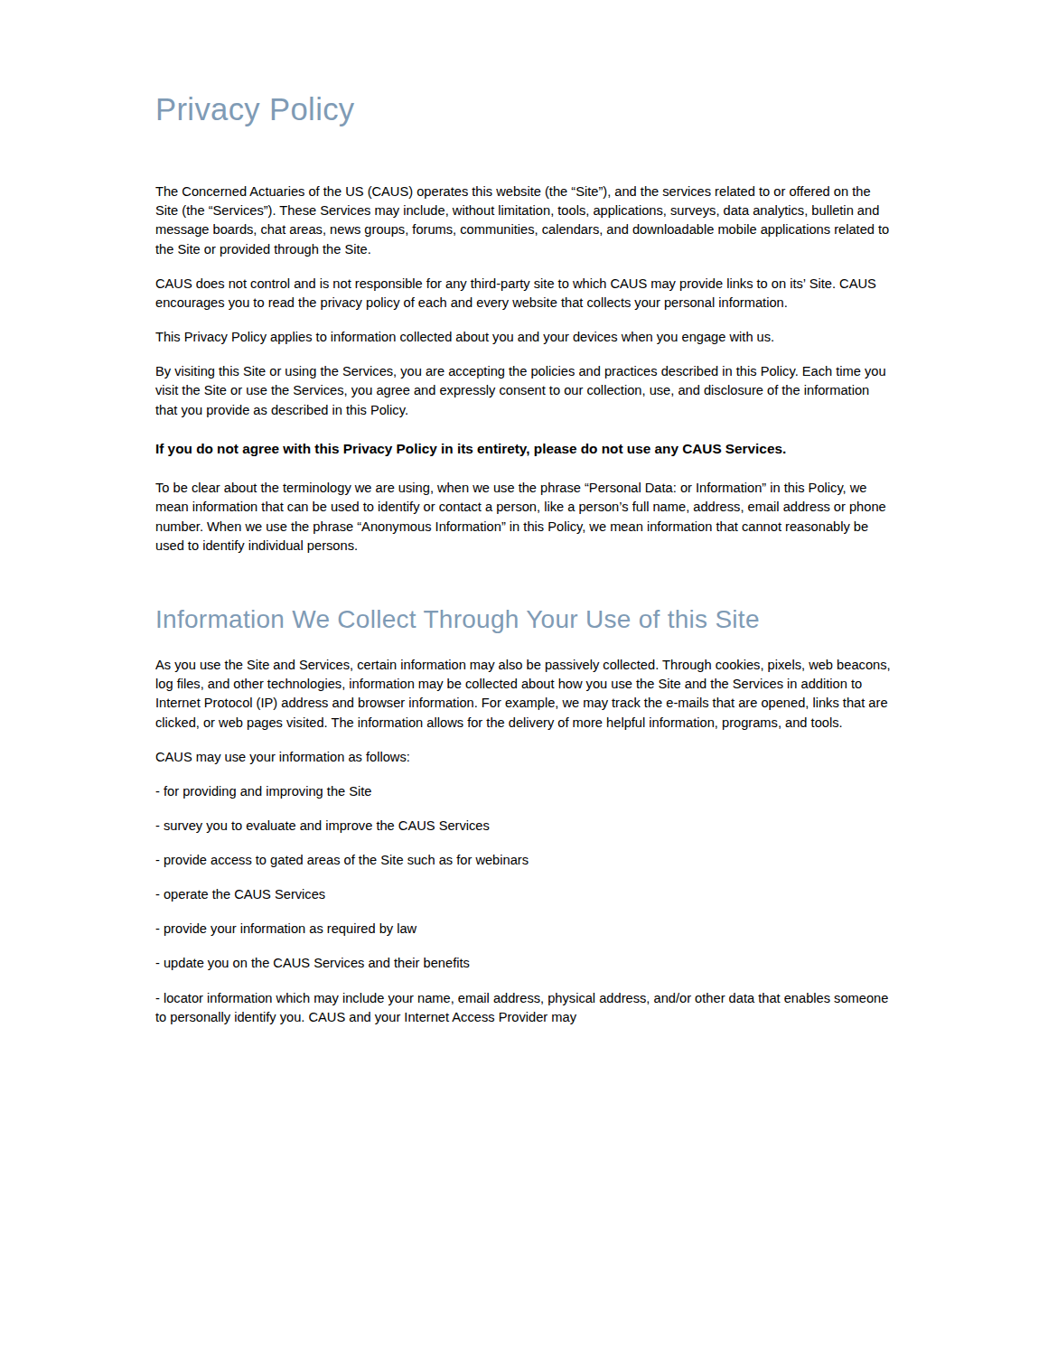Privacy Policy
The Concerned Actuaries of the US (CAUS) operates this website (the “Site”), and the services related to or offered on the Site (the “Services”). These Services may include, without limitation, tools, applications, surveys, data analytics, bulletin and message boards, chat areas, news groups, forums, communities, calendars, and downloadable mobile applications related to the Site or provided through the Site.
CAUS does not control and is not responsible for any third-party site to which CAUS may provide links to on its’ Site. CAUS encourages you to read the privacy policy of each and every website that collects your personal information.
This Privacy Policy applies to information collected about you and your devices when you engage with us.
By visiting this Site or using the Services, you are accepting the policies and practices described in this Policy. Each time you visit the Site or use the Services, you agree and expressly consent to our collection, use, and disclosure of the information that you provide as described in this Policy.
If you do not agree with this Privacy Policy in its entirety, please do not use any CAUS Services.
To be clear about the terminology we are using, when we use the phrase “Personal Data: or Information” in this Policy, we mean information that can be used to identify or contact a person, like a person’s full name, address, email address or phone number. When we use the phrase “Anonymous Information” in this Policy, we mean information that cannot reasonably be used to identify individual persons.
Information We Collect Through Your Use of this Site
As you use the Site and Services, certain information may also be passively collected. Through cookies, pixels, web beacons, log files, and other technologies, information may be collected about how you use the Site and the Services in addition to Internet Protocol (IP) address and browser information. For example, we may track the e-mails that are opened, links that are clicked, or web pages visited. The information allows for the delivery of more helpful information, programs, and tools.
CAUS may use your information as follows:
- for providing and improving the Site
- survey you to evaluate and improve the CAUS Services
- provide access to gated areas of the Site such as for webinars
- operate the CAUS Services
- provide your information as required by law
- update you on the CAUS Services and their benefits
- locator information which may include your name, email address, physical address, and/or other data that enables someone to personally identify you. CAUS and your Internet Access Provider may